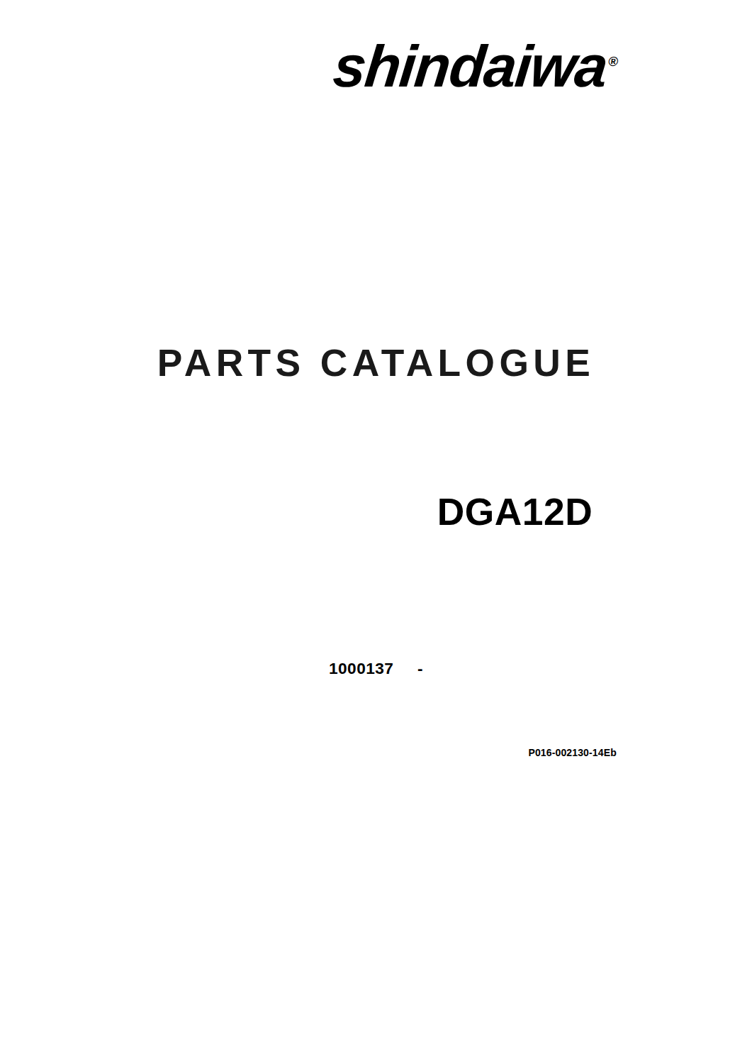shindaiwa®
PARTS CATALOGUE
DGA12D
1000137-
P016-002130-14Eb